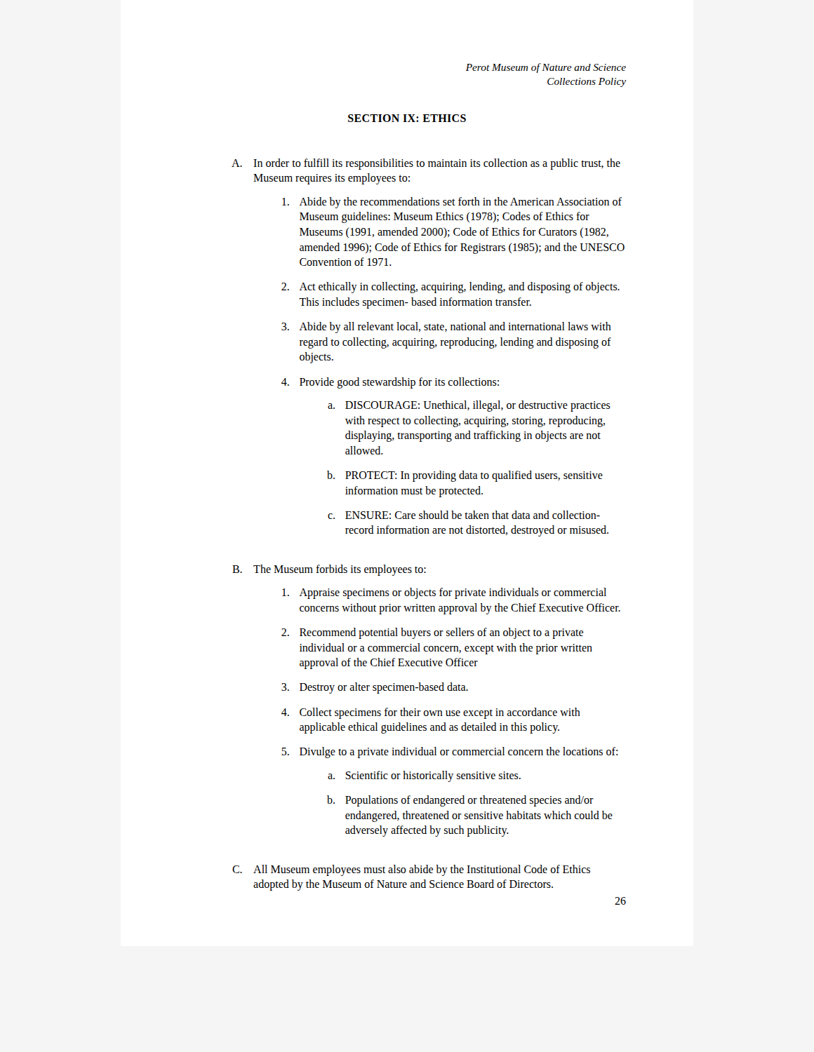Perot Museum of Nature and Science
Collections Policy
SECTION IX: ETHICS
In order to fulfill its responsibilities to maintain its collection as a public trust, the Museum requires its employees to:
Abide by the recommendations set forth in the American Association of Museum guidelines: Museum Ethics (1978); Codes of Ethics for Museums (1991, amended 2000); Code of Ethics for Curators (1982, amended 1996); Code of Ethics for Registrars (1985); and the UNESCO Convention of 1971.
Act ethically in collecting, acquiring, lending, and disposing of objects. This includes specimen- based information transfer.
Abide by all relevant local, state, national and international laws with regard to collecting, acquiring, reproducing, lending and disposing of objects.
Provide good stewardship for its collections:
DISCOURAGE: Unethical, illegal, or destructive practices with respect to collecting, acquiring, storing, reproducing, displaying, transporting and trafficking in objects are not allowed.
PROTECT: In providing data to qualified users, sensitive information must be protected.
ENSURE: Care should be taken that data and collection- record information are not distorted, destroyed or misused.
The Museum forbids its employees to:
Appraise specimens or objects for private individuals or commercial concerns without prior written approval by the Chief Executive Officer.
Recommend potential buyers or sellers of an object to a private individual or a commercial concern, except with the prior written approval of the Chief Executive Officer
Destroy or alter specimen-based data.
Collect specimens for their own use except in accordance with applicable ethical guidelines and as detailed in this policy.
Divulge to a private individual or commercial concern the locations of:
Scientific or historically sensitive sites.
Populations of endangered or threatened species and/or endangered, threatened or sensitive habitats which could be adversely affected by such publicity.
All Museum employees must also abide by the Institutional Code of Ethics adopted by the Museum of Nature and Science Board of Directors.
26